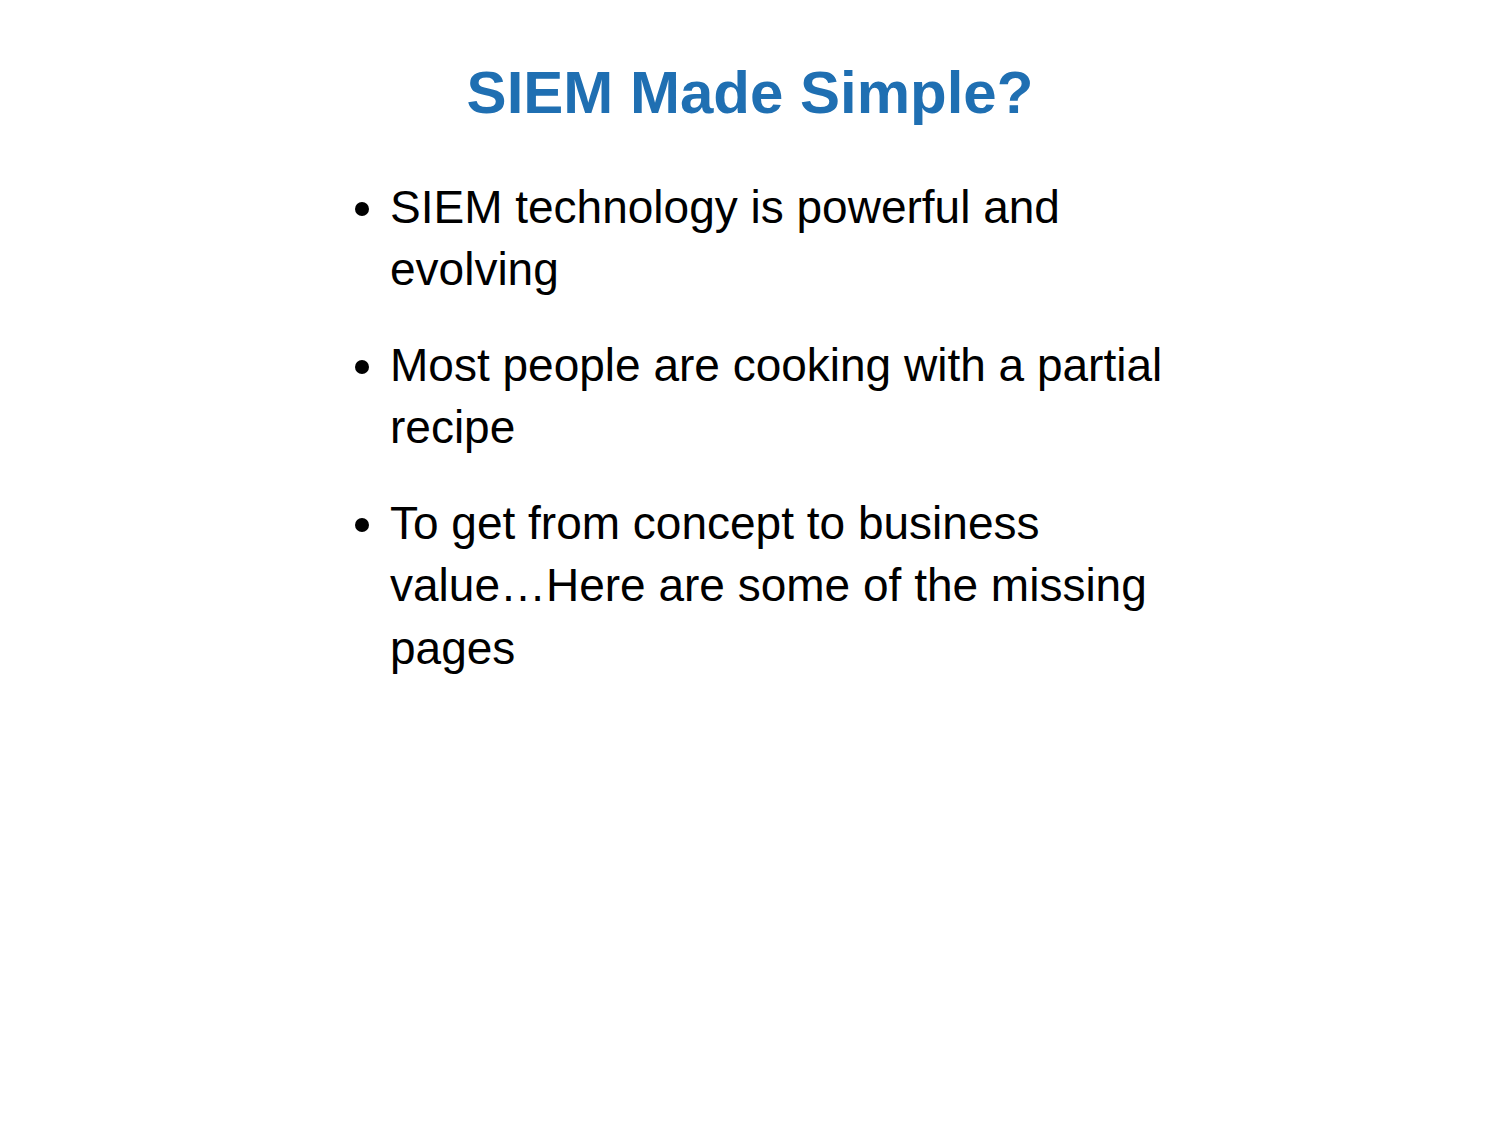SIEM Made Simple?
SIEM technology is powerful and evolving
Most people are cooking with a partial recipe
To get from concept to business value…Here are some of the missing pages